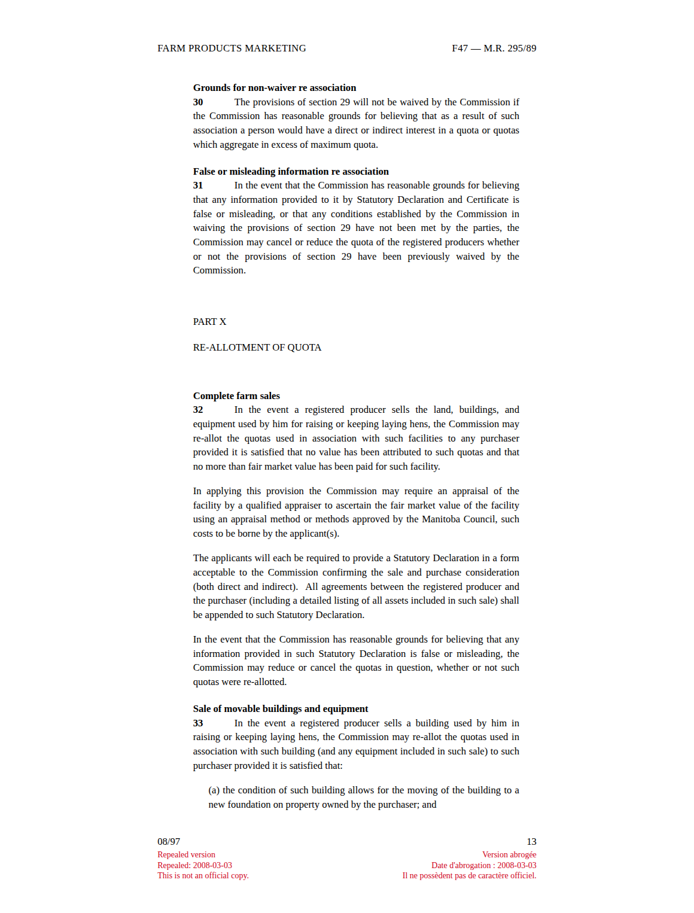Farm Products Marketing
F47 — M.R. 295/89
Grounds for non-waiver re association
30 The provisions of section 29 will not be waived by the Commission if the Commission has reasonable grounds for believing that as a result of such association a person would have a direct or indirect interest in a quota or quotas which aggregate in excess of maximum quota.
False or misleading information re association
31 In the event that the Commission has reasonable grounds for believing that any information provided to it by Statutory Declaration and Certificate is false or misleading, or that any conditions established by the Commission in waiving the provisions of section 29 have not been met by the parties, the Commission may cancel or reduce the quota of the registered producers whether or not the provisions of section 29 have been previously waived by the Commission.
PART X
RE-ALLOTMENT OF QUOTA
Complete farm sales
32 In the event a registered producer sells the land, buildings, and equipment used by him for raising or keeping laying hens, the Commission may re-allot the quotas used in association with such facilities to any purchaser provided it is satisfied that no value has been attributed to such quotas and that no more than fair market value has been paid for such facility.
In applying this provision the Commission may require an appraisal of the facility by a qualified appraiser to ascertain the fair market value of the facility using an appraisal method or methods approved by the Manitoba Council, such costs to be borne by the applicant(s).
The applicants will each be required to provide a Statutory Declaration in a form acceptable to the Commission confirming the sale and purchase consideration (both direct and indirect). All agreements between the registered producer and the purchaser (including a detailed listing of all assets included in such sale) shall be appended to such Statutory Declaration.
In the event that the Commission has reasonable grounds for believing that any information provided in such Statutory Declaration is false or misleading, the Commission may reduce or cancel the quotas in question, whether or not such quotas were re-allotted.
Sale of movable buildings and equipment
33 In the event a registered producer sells a building used by him in raising or keeping laying hens, the Commission may re-allot the quotas used in association with such building (and any equipment included in such sale) to such purchaser provided it is satisfied that:
(a) the condition of such building allows for the moving of the building to a new foundation on property owned by the purchaser; and
08/97
13
Repealed version
Version abrogée
Repealed: 2008-03-03
Date d'abrogation : 2008-03-03
This is not an official copy.
Il ne possèdent pas de caractère officiel.